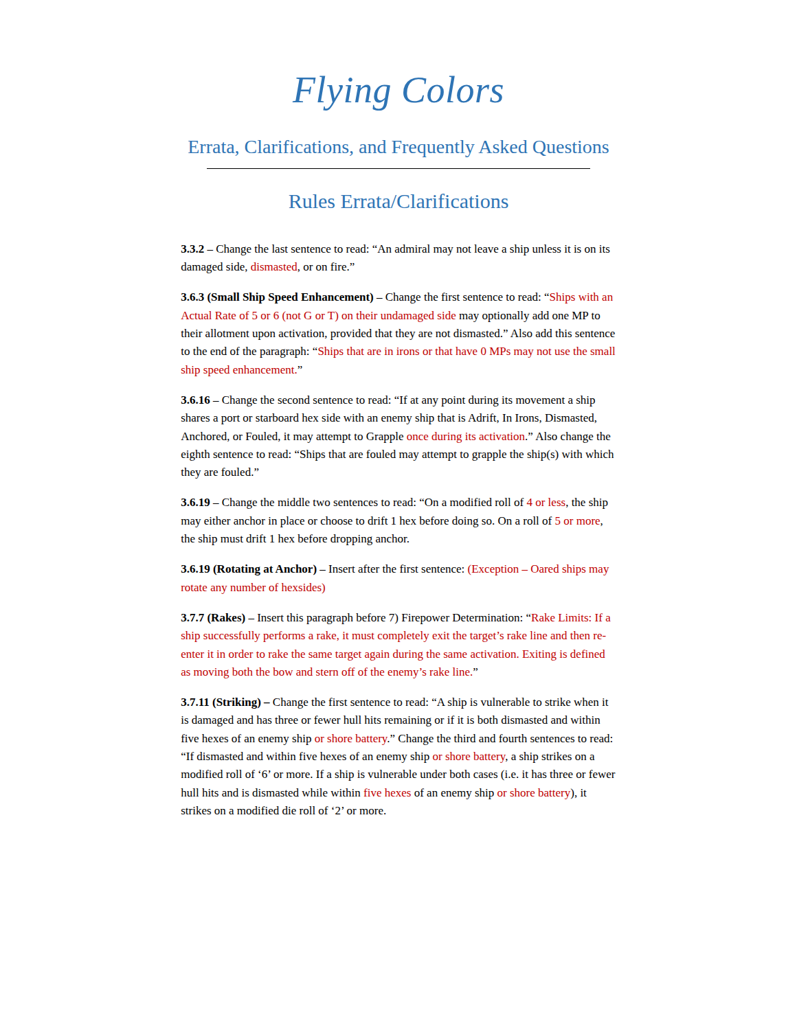Flying Colors
Errata, Clarifications, and Frequently Asked Questions
Rules Errata/Clarifications
3.3.2 – Change the last sentence to read: “An admiral may not leave a ship unless it is on its damaged side, dismasted, or on fire.”
3.6.3 (Small Ship Speed Enhancement) – Change the first sentence to read: “Ships with an Actual Rate of 5 or 6 (not G or T) on their undamaged side may optionally add one MP to their allotment upon activation, provided that they are not dismasted.” Also add this sentence to the end of the paragraph: “Ships that are in irons or that have 0 MPs may not use the small ship speed enhancement.”
3.6.16 – Change the second sentence to read: “If at any point during its movement a ship shares a port or starboard hex side with an enemy ship that is Adrift, In Irons, Dismasted, Anchored, or Fouled, it may attempt to Grapple once during its activation.” Also change the eighth sentence to read: “Ships that are fouled may attempt to grapple the ship(s) with which they are fouled.”
3.6.19 – Change the middle two sentences to read: “On a modified roll of 4 or less, the ship may either anchor in place or choose to drift 1 hex before doing so. On a roll of 5 or more, the ship must drift 1 hex before dropping anchor.
3.6.19 (Rotating at Anchor) – Insert after the first sentence: (Exception – Oared ships may rotate any number of hexsides)
3.7.7 (Rakes) – Insert this paragraph before 7) Firepower Determination: “Rake Limits: If a ship successfully performs a rake, it must completely exit the target’s rake line and then re-enter it in order to rake the same target again during the same activation. Exiting is defined as moving both the bow and stern off of the enemy’s rake line.”
3.7.11 (Striking) – Change the first sentence to read: “A ship is vulnerable to strike when it is damaged and has three or fewer hull hits remaining or if it is both dismasted and within five hexes of an enemy ship or shore battery.” Change the third and fourth sentences to read: “If dismasted and within five hexes of an enemy ship or shore battery, a ship strikes on a modified roll of ‘6’ or more. If a ship is vulnerable under both cases (i.e. it has three or fewer hull hits and is dismasted while within five hexes of an enemy ship or shore battery), it strikes on a modified die roll of ‘2’ or more.